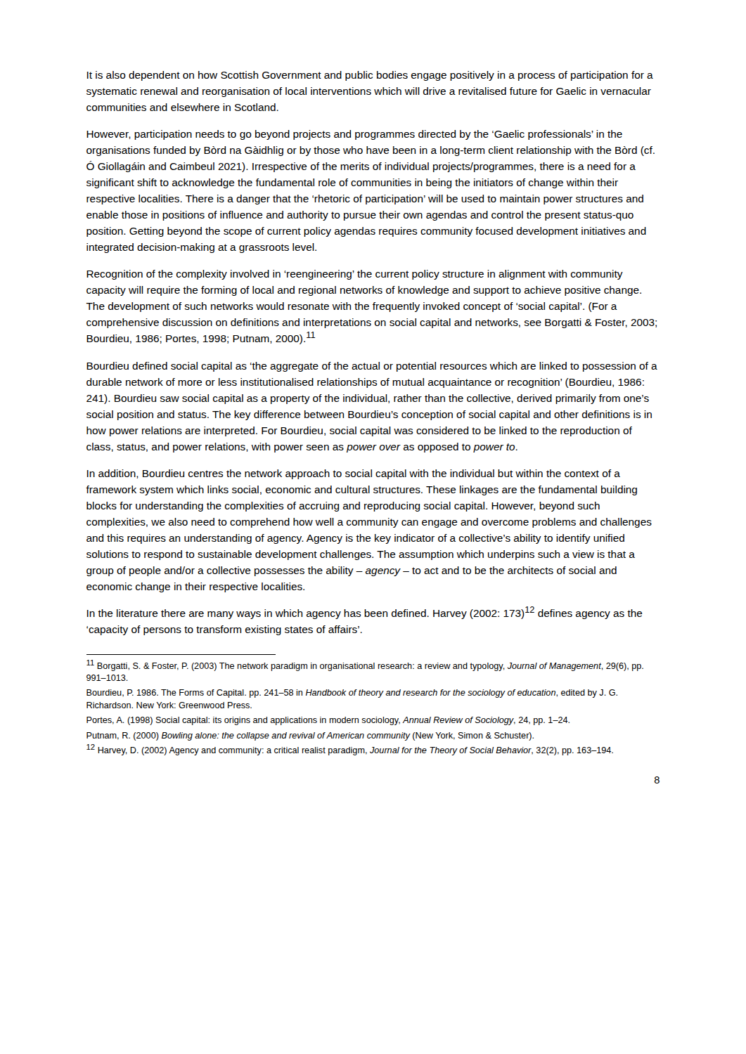It is also dependent on how Scottish Government and public bodies engage positively in a process of participation for a systematic renewal and reorganisation of local interventions which will drive a revitalised future for Gaelic in vernacular communities and elsewhere in Scotland.
However, participation needs to go beyond projects and programmes directed by the ‘Gaelic professionals’ in the organisations funded by Bòrd na Gàidhlig or by those who have been in a long-term client relationship with the Bòrd (cf. Ó Giollagáin and Caimbeul 2021). Irrespective of the merits of individual projects/programmes, there is a need for a significant shift to acknowledge the fundamental role of communities in being the initiators of change within their respective localities. There is a danger that the ‘rhetoric of participation’ will be used to maintain power structures and enable those in positions of influence and authority to pursue their own agendas and control the present status-quo position. Getting beyond the scope of current policy agendas requires community focused development initiatives and integrated decision-making at a grassroots level.
Recognition of the complexity involved in ‘reengineering’ the current policy structure in alignment with community capacity will require the forming of local and regional networks of knowledge and support to achieve positive change. The development of such networks would resonate with the frequently invoked concept of ‘social capital’. (For a comprehensive discussion on definitions and interpretations on social capital and networks, see Borgatti & Foster, 2003; Bourdieu, 1986; Portes, 1998; Putnam, 2000).11
Bourdieu defined social capital as ‘the aggregate of the actual or potential resources which are linked to possession of a durable network of more or less institutionalised relationships of mutual acquaintance or recognition’ (Bourdieu, 1986: 241). Bourdieu saw social capital as a property of the individual, rather than the collective, derived primarily from one’s social position and status. The key difference between Bourdieu’s conception of social capital and other definitions is in how power relations are interpreted. For Bourdieu, social capital was considered to be linked to the reproduction of class, status, and power relations, with power seen as power over as opposed to power to.
In addition, Bourdieu centres the network approach to social capital with the individual but within the context of a framework system which links social, economic and cultural structures. These linkages are the fundamental building blocks for understanding the complexities of accruing and reproducing social capital. However, beyond such complexities, we also need to comprehend how well a community can engage and overcome problems and challenges and this requires an understanding of agency. Agency is the key indicator of a collective’s ability to identify unified solutions to respond to sustainable development challenges. The assumption which underpins such a view is that a group of people and/or a collective possesses the ability – agency – to act and to be the architects of social and economic change in their respective localities.
In the literature there are many ways in which agency has been defined. Harvey (2002: 173)12 defines agency as the ‘capacity of persons to transform existing states of affairs’.
11 Borgatti, S. & Foster, P. (2003) The network paradigm in organisational research: a review and typology, Journal of Management, 29(6), pp. 991–1013.
Bourdieu, P. 1986. The Forms of Capital. pp. 241–58 in Handbook of theory and research for the sociology of education, edited by J. G. Richardson. New York: Greenwood Press.
Portes, A. (1998) Social capital: its origins and applications in modern sociology, Annual Review of Sociology, 24, pp. 1–24.
Putnam, R. (2000) Bowling alone: the collapse and revival of American community (New York, Simon & Schuster).
12 Harvey, D. (2002) Agency and community: a critical realist paradigm, Journal for the Theory of Social Behavior, 32(2), pp. 163–194.
8